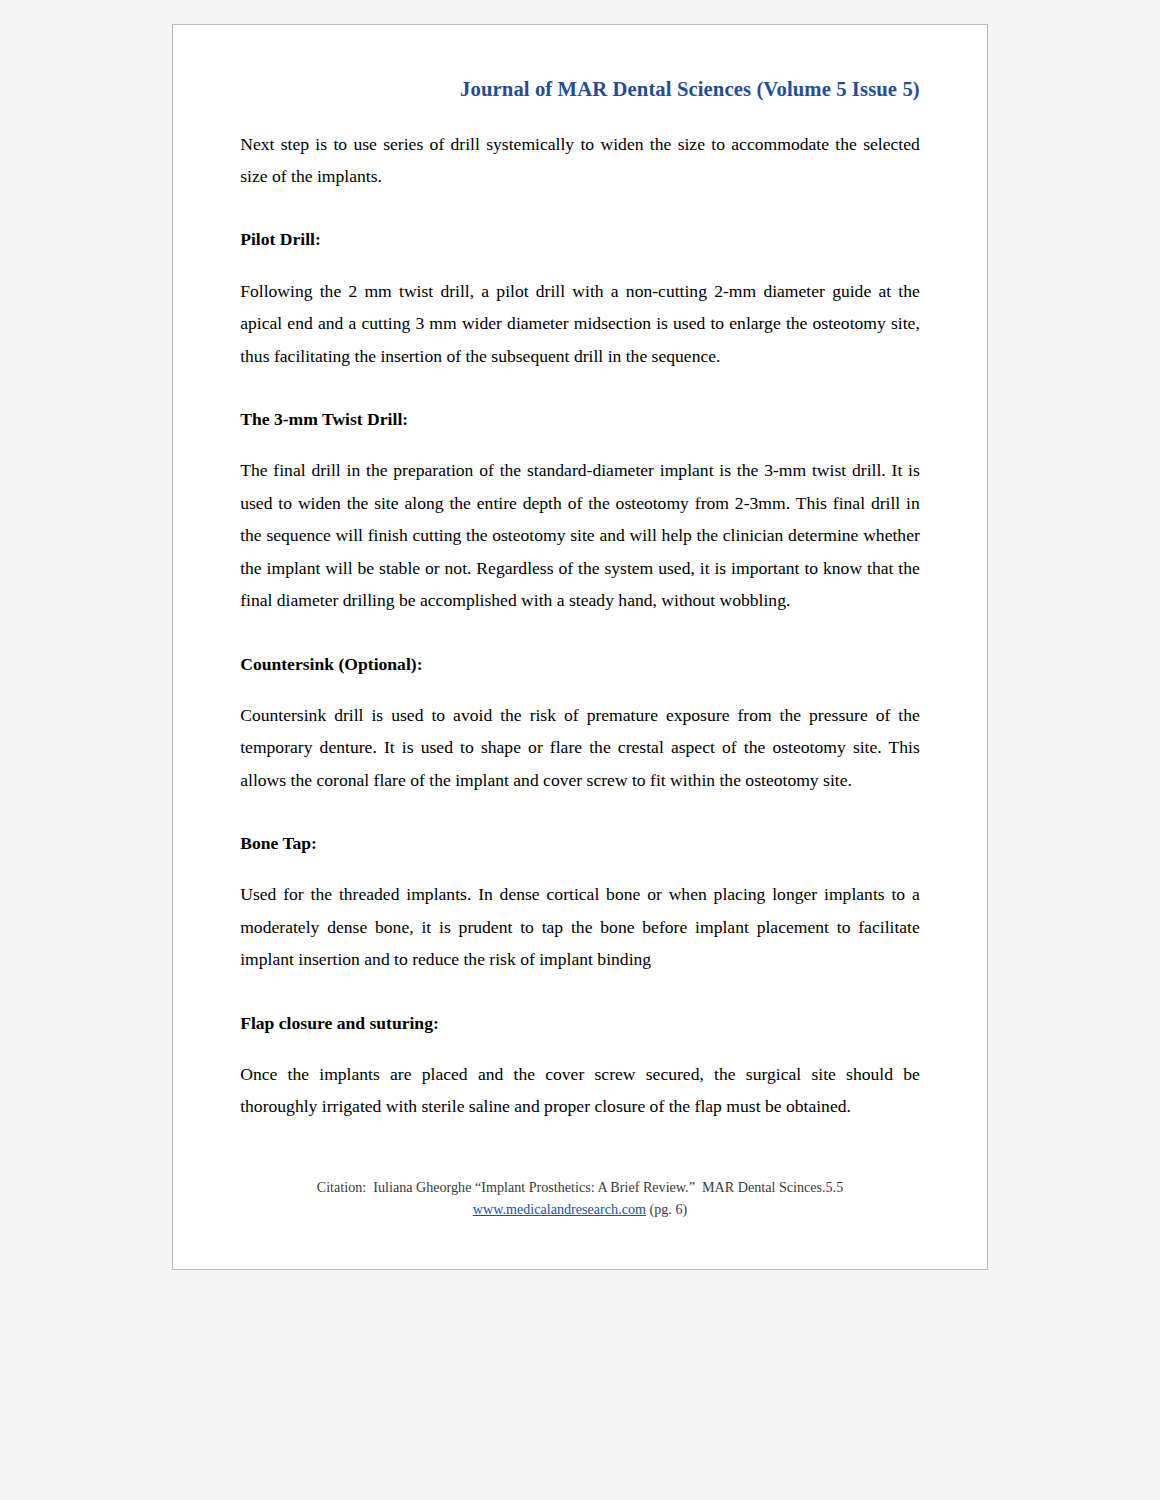Journal of MAR Dental Sciences (Volume 5 Issue 5)
Next step is to use series of drill systemically to widen the size to accommodate the selected size of the implants.
Pilot Drill:
Following the 2 mm twist drill, a pilot drill with a non-cutting 2-mm diameter guide at the apical end and a cutting 3 mm wider diameter midsection is used to enlarge the osteotomy site, thus facilitating the insertion of the subsequent drill in the sequence.
The 3-mm Twist Drill:
The final drill in the preparation of the standard-diameter implant is the 3-mm twist drill. It is used to widen the site along the entire depth of the osteotomy from 2-3mm. This final drill in the sequence will finish cutting the osteotomy site and will help the clinician determine whether the implant will be stable or not. Regardless of the system used, it is important to know that the final diameter drilling be accomplished with a steady hand, without wobbling.
Countersink (Optional):
Countersink drill is used to avoid the risk of premature exposure from the pressure of the temporary denture. It is used to shape or flare the crestal aspect of the osteotomy site. This allows the coronal flare of the implant and cover screw to fit within the osteotomy site.
Bone Tap:
Used for the threaded implants. In dense cortical bone or when placing longer implants to a moderately dense bone, it is prudent to tap the bone before implant placement to facilitate implant insertion and to reduce the risk of implant binding
Flap closure and suturing:
Once the implants are placed and the cover screw secured, the surgical site should be thoroughly irrigated with sterile saline and proper closure of the flap must be obtained.
Citation: Iuliana Gheorghe “Implant Prosthetics: A Brief Review.” MAR Dental Scinces.5.5
www.medicalandresearch.com (pg. 6)